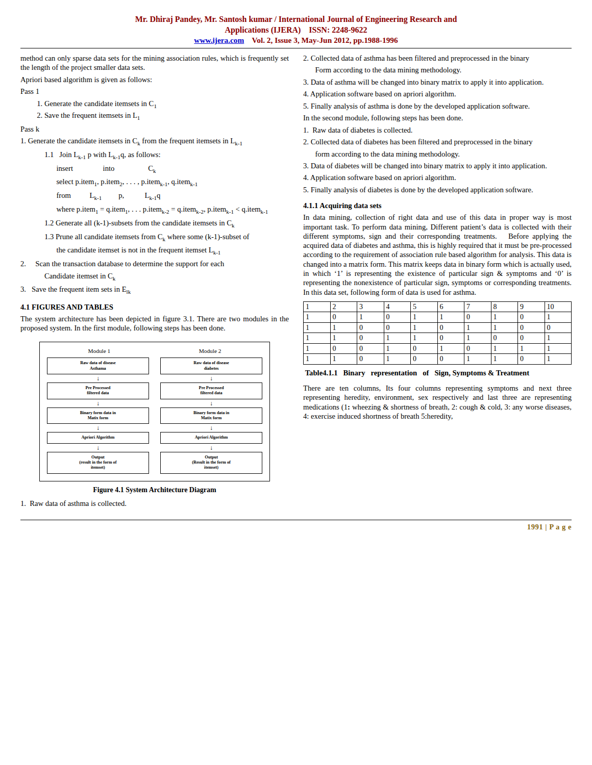Mr. Dhiraj Pandey, Mr. Santosh kumar / International Journal of Engineering Research and
Applications (IJERA) ISSN: 2248-9622
www.ijera.com Vol. 2, Issue 3, May-Jun 2012, pp.1988-1996
method can only sparse data sets for the mining association rules, which is frequently set the length of the project smaller data sets.
Apriori based algorithm is given as follows:
Pass 1
Generate the candidate itemsets in C1
Save the frequent itemsets in L1
Pass k
1. Generate the candidate itemsets in Ck from the frequent itemsets in Lk-1
1.1 Join Lk-1 p with Lk-1q, as follows:
insert into Ck
select p.item1, p.item2, . . . , p.itemk-1, q.itemk-1
from Lk-1 p, Lk-1q
where p.item1 = q.item1, . . . p.itemk-2 = q.itemk-2, p.itemk-1 < q.itemk-1
1.2 Generate all (k-1)-subsets from the candidate itemsets in Ck
1.3 Prune all candidate itemsets from Ck where some (k-1)-subset of
the candidate itemset is not in the frequent itemset Lk-1
2. Scan the transaction database to determine the support for each
Candidate itemset in Ck
3. Save the frequent item sets in Elk
4.1 FIGURES AND TABLES
The system architecture has been depicted in figure 3.1. There are two modules in the proposed system. In the first module, following steps has been done.
Module 1 Module 2
Raw data of disease
Asthama
↓
Pre Processed
filtered data
↓
Binary form data in
Matix form
↓
Apriori Algorithm
↓
Output
(result in the form of
itemset)
Raw data of disease
diabetes
↓
Pre Processed
filtered data
↓
Binary form data in
Matix form
↓
Apriori Algorithm
↓
Output
(Result in the form of
itemset)
Figure 4.1 System Architecture Diagram
1. Raw data of asthma is collected.
2. Collected data of asthma has been filtered and preprocessed in the binary
Form according to the data mining methodology.
3. Data of asthma will be changed into binary matrix to apply it into application.
4. Application software based on apriori algorithm.
5. Finally analysis of asthma is done by the developed application software.
In the second module, following steps has been done.
1. Raw data of diabetes is collected.
2. Collected data of diabetes has been filtered and preprocessed in the binary
form according to the data mining methodology.
3. Data of diabetes will be changed into binary matrix to apply it into application.
4. Application software based on apriori algorithm.
5. Finally analysis of diabetes is done by the developed application software.
4.1.1 Acquiring data sets
In data mining, collection of right data and use of this data in proper way is most important task. To perform data mining, Different patient’s data is collected with their different symptoms, sign and their corresponding treatments. Before applying the acquired data of diabetes and asthma, this is highly required that it must be pre-processed according to the requirement of association rule based algorithm for analysis. This data is changed into a matrix form. This matrix keeps data in binary form which is actually used, in which ‘1’ is representing the existence of particular sign & symptoms and ‘0’ is representing the nonexistence of particular sign, symptoms or corresponding treatments. In this data set, following form of data is used for asthma.
| 1 | 2 | 3 | 4 | 5 | 6 | 7 | 8 | 9 | 10 |
| 1 | 0 | 1 | 0 | 1 | 1 | 0 | 1 | 0 | 1 |
| 1 | 1 | 0 | 0 | 1 | 0 | 1 | 1 | 0 | 0 |
| 1 | 1 | 0 | 1 | 1 | 0 | 1 | 0 | 0 | 1 |
| 1 | 0 | 0 | 1 | 0 | 1 | 0 | 1 | 1 | 1 |
| 1 | 1 | 0 | 1 | 0 | 0 | 1 | 1 | 0 | 1 |
Table4.1.1 Binary representation of Sign, Symptoms & Treatment
There are ten columns, Its four columns representing symptoms and next three representing heredity, environment, sex respectively and last three are representing medications (1: wheezing & shortness of breath, 2: cough & cold, 3: any worse diseases, 4: exercise induced shortness of breath 5:heredity,
1991 | P a g e